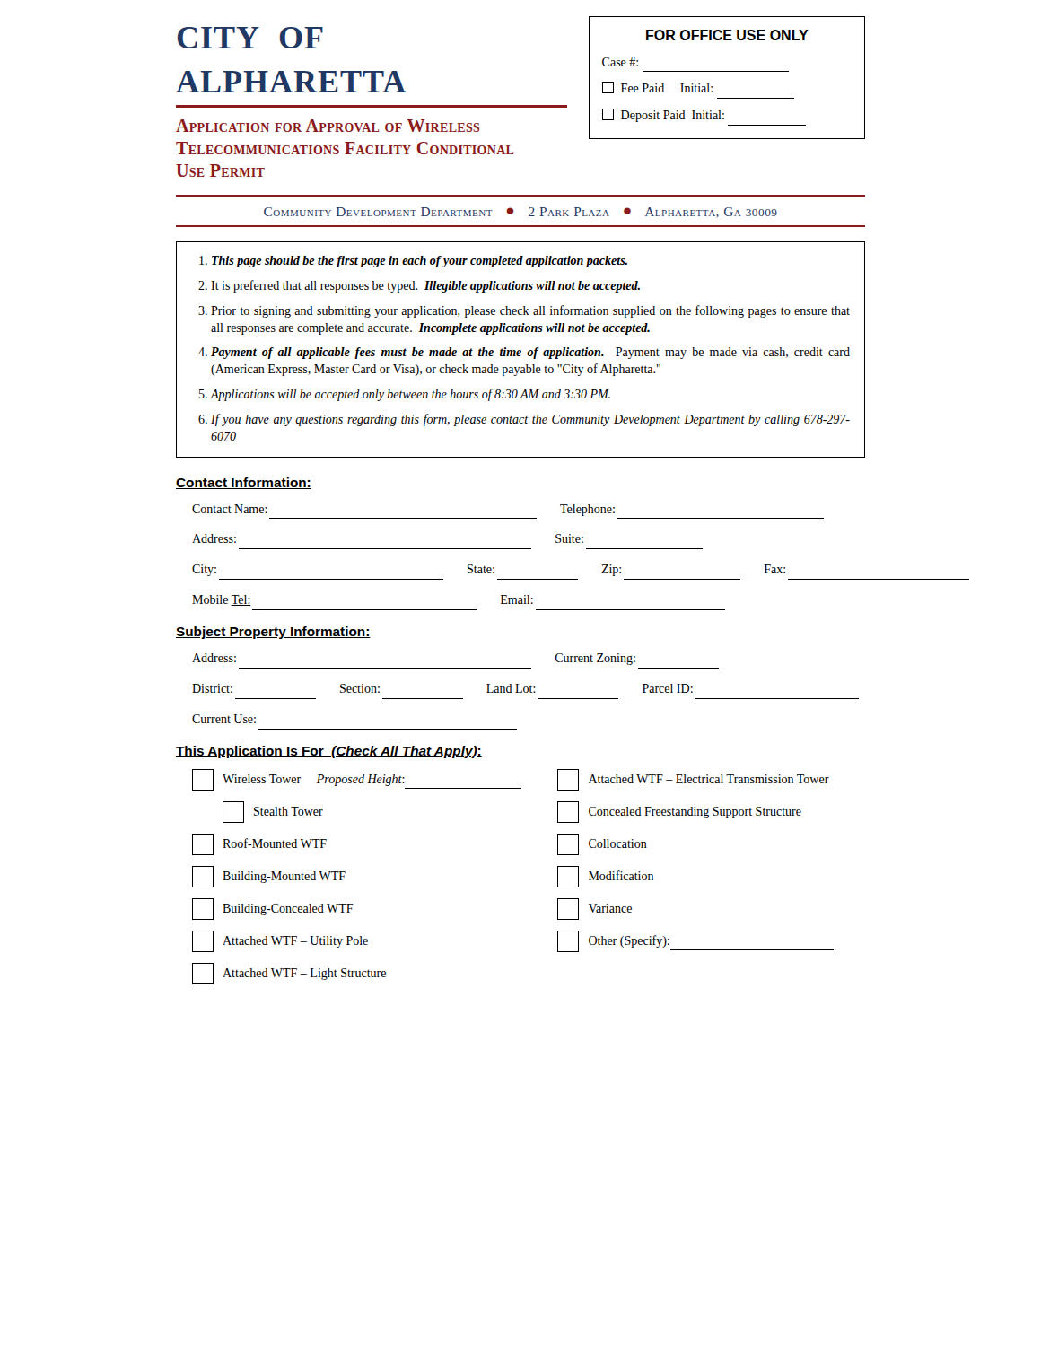CITY OF ALPHARETTA
Application for Approval of Wireless
Telecommunications Facility Conditional
Use Permit
FOR OFFICE USE ONLY
Case #:
Fee Paid Initial:
Deposit Paid Initial:
Community Development Department ● 2 Park Plaza ● Alpharetta, Ga 30009
This page should be the first page in each of your completed application packets.
It is preferred that all responses be typed. Illegible applications will not be accepted.
Prior to signing and submitting your application, please check all information supplied on the following pages to ensure that all responses are complete and accurate. Incomplete applications will not be accepted.
Payment of all applicable fees must be made at the time of application. Payment may be made via cash, credit card (American Express, Master Card or Visa), or check made payable to "City of Alpharetta."
Applications will be accepted only between the hours of 8:30 AM and 3:30 PM.
If you have any questions regarding this form, please contact the Community Development Department by calling 678-297-6070
Contact Information:
Contact Name:
Telephone:
Address:
Suite:
City:
State:
Zip:
Fax:
Mobile Tel:
Email:
Subject Property Information:
Address:
Current Zoning:
District:
Section:
Land Lot:
Parcel ID:
Current Use:
This Application Is For (Check All That Apply):
Wireless Tower Proposed Height:
Stealth Tower
Roof-Mounted WTF
Building-Mounted WTF
Building-Concealed WTF
Attached WTF – Utility Pole
Attached WTF – Light Structure
Attached WTF – Electrical Transmission Tower
Concealed Freestanding Support Structure
Collocation
Modification
Variance
Other (Specify):